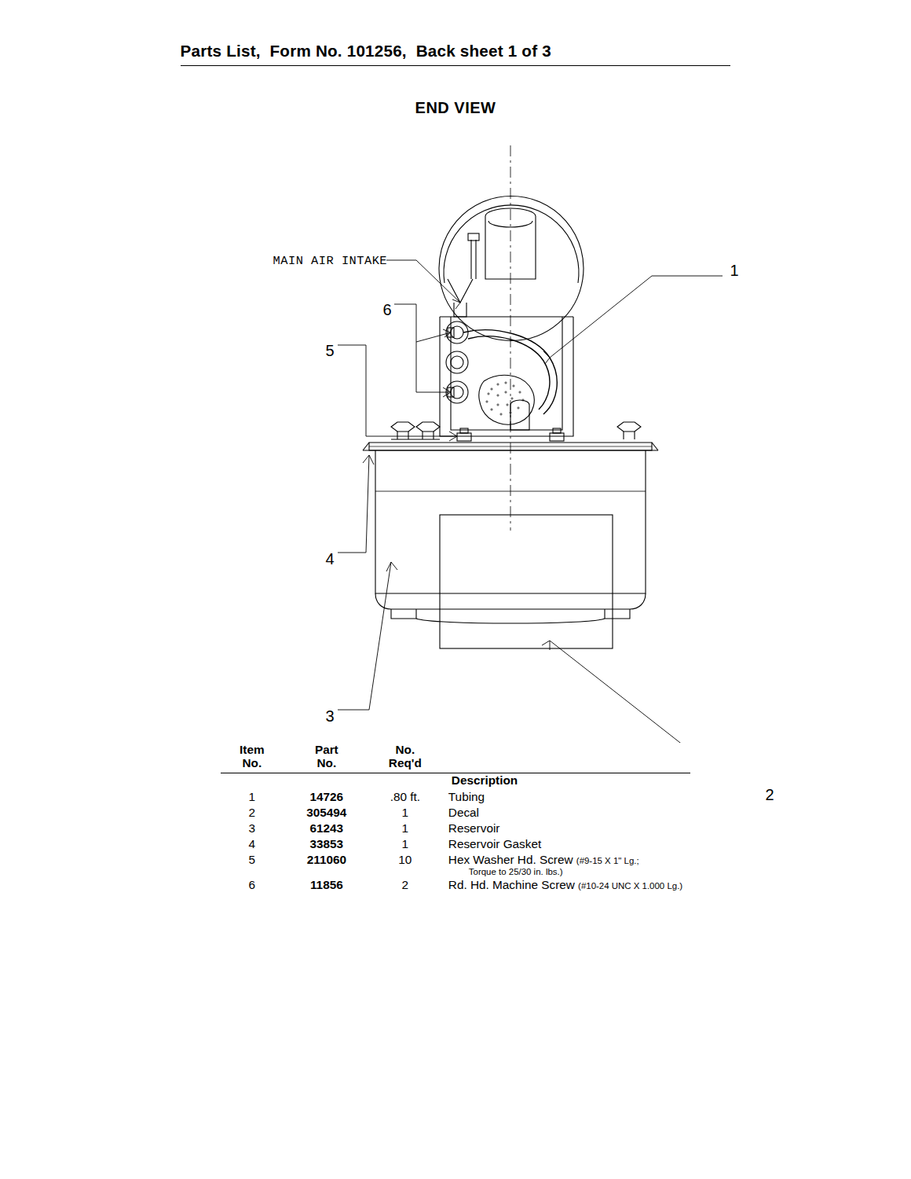Parts List, Form No. 101256, Back sheet 1 of 3
END VIEW
MAIN AIR INTAKE
1
2
3
4
5
6
| Item No. | Part No. | No. Req'd | |
| --- | --- | --- | --- |
| | | | Description |
| 1 | 14726 | .80 ft. | Tubing |
| 2 | 305494 | 1 | Decal |
| 3 | 61243 | 1 | Reservoir |
| 4 | 33853 | 1 | Reservoir Gasket |
| 5 | 211060 | 10 | Hex Washer Hd. Screw (#9-15 X 1" Lg.; Torque to 25/30 in. lbs.) |
| 6 | 11856 | 2 | Rd. Hd. Machine Screw (#10-24 UNC X 1.000 Lg.) |